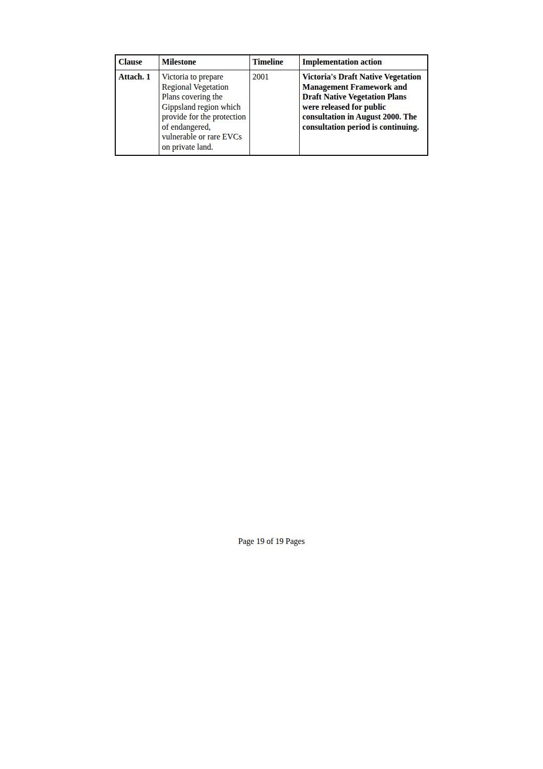| Clause | Milestone | Timeline | Implementation action |
| --- | --- | --- | --- |
| Attach. 1 | Victoria to prepare Regional Vegetation Plans covering the Gippsland region which provide for the protection of endangered, vulnerable or rare EVCs on private land. | 2001 | Victoria's Draft Native Vegetation Management Framework and Draft Native Vegetation Plans were released for public consultation in August 2000. The consultation period is continuing. |
Page 19 of 19 Pages